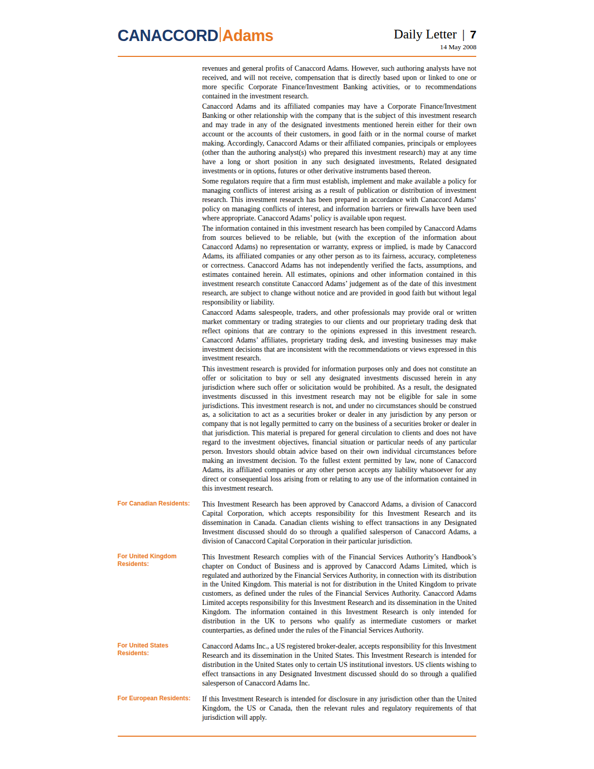CANACCORD Adams
Daily Letter | 7
14 May 2008
revenues and general profits of Canaccord Adams. However, such authoring analysts have not received, and will not receive, compensation that is directly based upon or linked to one or more specific Corporate Finance/Investment Banking activities, or to recommendations contained in the investment research.
Canaccord Adams and its affiliated companies may have a Corporate Finance/Investment Banking or other relationship with the company that is the subject of this investment research and may trade in any of the designated investments mentioned herein either for their own account or the accounts of their customers, in good faith or in the normal course of market making. Accordingly, Canaccord Adams or their affiliated companies, principals or employees (other than the authoring analyst(s) who prepared this investment research) may at any time have a long or short position in any such designated investments, Related designated investments or in options, futures or other derivative instruments based thereon.
Some regulators require that a firm must establish, implement and make available a policy for managing conflicts of interest arising as a result of publication or distribution of investment research. This investment research has been prepared in accordance with Canaccord Adams’ policy on managing conflicts of interest, and information barriers or firewalls have been used where appropriate. Canaccord Adams’ policy is available upon request.
The information contained in this investment research has been compiled by Canaccord Adams from sources believed to be reliable, but (with the exception of the information about Canaccord Adams) no representation or warranty, express or implied, is made by Canaccord Adams, its affiliated companies or any other person as to its fairness, accuracy, completeness or correctness. Canaccord Adams has not independently verified the facts, assumptions, and estimates contained herein. All estimates, opinions and other information contained in this investment research constitute Canaccord Adams’ judgement as of the date of this investment research, are subject to change without notice and are provided in good faith but without legal responsibility or liability.
Canaccord Adams salespeople, traders, and other professionals may provide oral or written market commentary or trading strategies to our clients and our proprietary trading desk that reflect opinions that are contrary to the opinions expressed in this investment research. Canaccord Adams’ affiliates, proprietary trading desk, and investing businesses may make investment decisions that are inconsistent with the recommendations or views expressed in this investment research.
This investment research is provided for information purposes only and does not constitute an offer or solicitation to buy or sell any designated investments discussed herein in any jurisdiction where such offer or solicitation would be prohibited. As a result, the designated investments discussed in this investment research may not be eligible for sale in some jurisdictions. This investment research is not, and under no circumstances should be construed as, a solicitation to act as a securities broker or dealer in any jurisdiction by any person or company that is not legally permitted to carry on the business of a securities broker or dealer in that jurisdiction. This material is prepared for general circulation to clients and does not have regard to the investment objectives, financial situation or particular needs of any particular person. Investors should obtain advice based on their own individual circumstances before making an investment decision. To the fullest extent permitted by law, none of Canaccord Adams, its affiliated companies or any other person accepts any liability whatsoever for any direct or consequential loss arising from or relating to any use of the information contained in this investment research.
For Canadian Residents:
This Investment Research has been approved by Canaccord Adams, a division of Canaccord Capital Corporation, which accepts responsibility for this Investment Research and its dissemination in Canada. Canadian clients wishing to effect transactions in any Designated Investment discussed should do so through a qualified salesperson of Canaccord Adams, a division of Canaccord Capital Corporation in their particular jurisdiction.
For United Kingdom Residents:
This Investment Research complies with of the Financial Services Authority’s Handbook’s chapter on Conduct of Business and is approved by Canaccord Adams Limited, which is regulated and authorized by the Financial Services Authority, in connection with its distribution in the United Kingdom. This material is not for distribution in the United Kingdom to private customers, as defined under the rules of the Financial Services Authority. Canaccord Adams Limited accepts responsibility for this Investment Research and its dissemination in the United Kingdom. The information contained in this Investment Research is only intended for distribution in the UK to persons who qualify as intermediate customers or market counterparties, as defined under the rules of the Financial Services Authority.
For United States Residents:
Canaccord Adams Inc., a US registered broker-dealer, accepts responsibility for this Investment Research and its dissemination in the United States. This Investment Research is intended for distribution in the United States only to certain US institutional investors. US clients wishing to effect transactions in any Designated Investment discussed should do so through a qualified salesperson of Canaccord Adams Inc.
For European Residents:
If this Investment Research is intended for disclosure in any jurisdiction other than the United Kingdom, the US or Canada, then the relevant rules and regulatory requirements of that jurisdiction will apply.